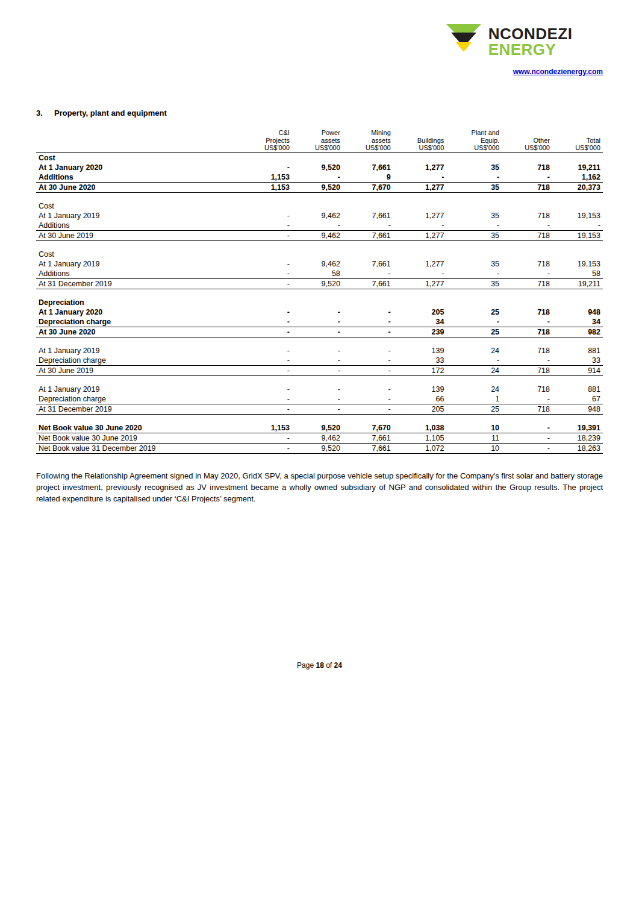NCONDEZI
ENERGY
www.ncondezienergy.com
3. Property, plant and equipment
| | C&I Projects US$'000 | Power assets US$'000 | Mining assets US$'000 | Buildings US$'000 | Plant and Equip. US$'000 | Other US$'000 | Total US$'000 |
| --- | --- | --- | --- | --- | --- | --- | --- |
| Cost | | | | | | | |
| At 1 January 2020 | - | 9,520 | 7,661 | 1,277 | 35 | 718 | 19,211 |
| Additions | 1,153 | - | 9 | - | - | - | 1,162 |
| At 30 June 2020 | 1,153 | 9,520 | 7,670 | 1,277 | 35 | 718 | 20,373 |
| Cost | | | | | | | |
| At 1 January 2019 | - | 9,462 | 7,661 | 1,277 | 35 | 718 | 19,153 |
| Additions | - | - | - | - | - | - | - |
| At 30 June 2019 | - | 9,462 | 7,661 | 1,277 | 35 | 718 | 19,153 |
| Cost | | | | | | | |
| At 1 January 2019 | - | 9,462 | 7,661 | 1,277 | 35 | 718 | 19,153 |
| Additions | - | 58 | - | - | - | - | 58 |
| At 31 December 2019 | - | 9,520 | 7,661 | 1,277 | 35 | 718 | 19,211 |
| Depreciation | | | | | | | |
| At 1 January 2020 | - | - | - | 205 | 25 | 718 | 948 |
| Depreciation charge | - | - | - | 34 | - | - | 34 |
| At 30 June 2020 | - | - | - | 239 | 25 | 718 | 982 |
| At 1 January 2019 | - | - | - | 139 | 24 | 718 | 881 |
| Depreciation charge | - | - | - | 33 | - | - | 33 |
| At 30 June 2019 | - | - | - | 172 | 24 | 718 | 914 |
| At 1 January 2019 | - | - | - | 139 | 24 | 718 | 881 |
| Depreciation charge | - | - | - | 66 | 1 | - | 67 |
| At 31 December 2019 | - | - | - | 205 | 25 | 718 | 948 |
| Net Book value 30 June 2020 | 1,153 | 9,520 | 7,670 | 1,038 | 10 | - | 19,391 |
| Net Book value 30 June 2019 | - | 9,462 | 7,661 | 1,105 | 11 | - | 18,239 |
| Net Book value 31 December 2019 | - | 9,520 | 7,661 | 1,072 | 10 | - | 18,263 |
Following the Relationship Agreement signed in May 2020, GridX SPV, a special purpose vehicle setup specifically for the Company's first solar and battery storage project investment, previously recognised as JV investment became a wholly owned subsidiary of NGP and consolidated within the Group results. The project related expenditure is capitalised under ‘C&I Projects’ segment.
Page 18 of 24